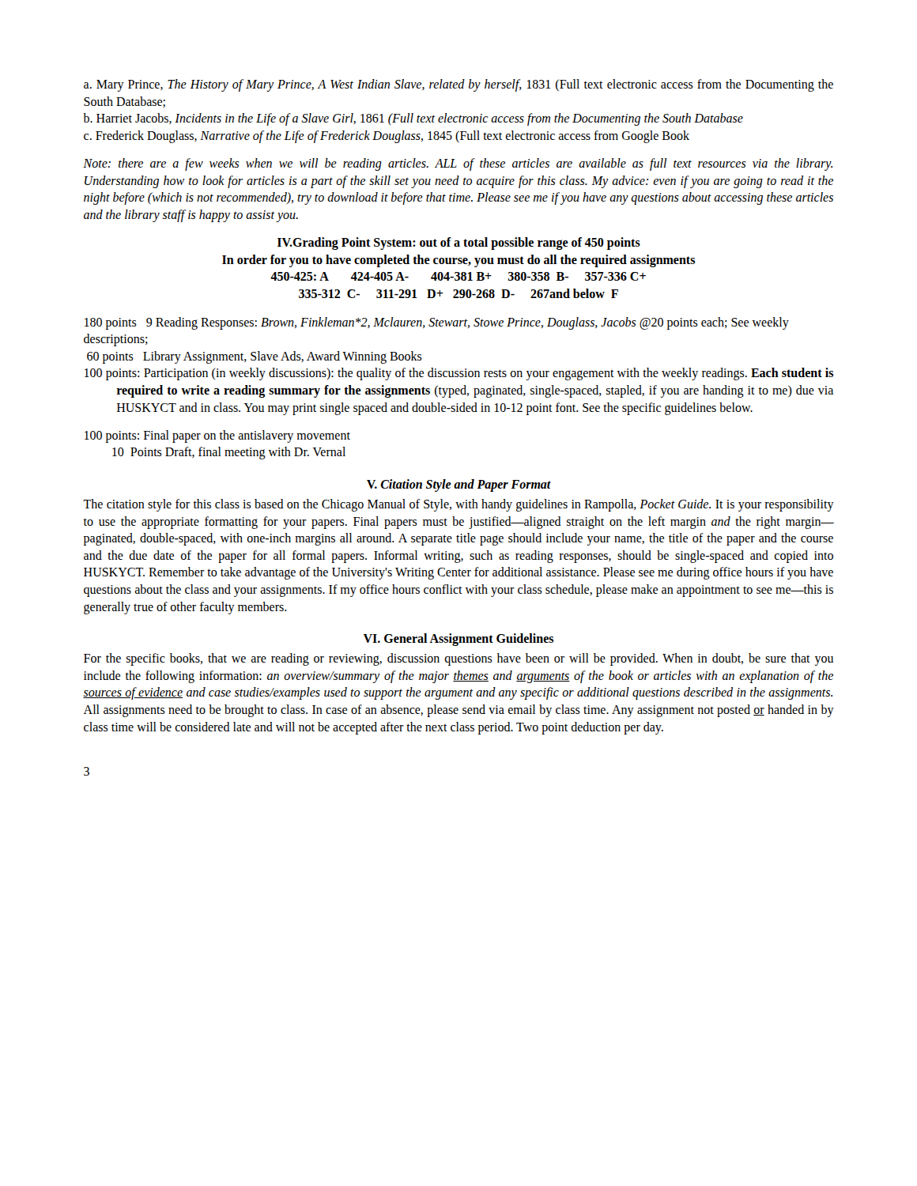a. Mary Prince, The History of Mary Prince, A West Indian Slave, related by herself, 1831 (Full text electronic access from the Documenting the South Database;
b. Harriet Jacobs, Incidents in the Life of a Slave Girl, 1861 (Full text electronic access from the Documenting the South Database
c. Frederick Douglass, Narrative of the Life of Frederick Douglass, 1845 (Full text electronic access from Google Book
Note: there are a few weeks when we will be reading articles. ALL of these articles are available as full text resources via the library. Understanding how to look for articles is a part of the skill set you need to acquire for this class. My advice: even if you are going to read it the night before (which is not recommended), try to download it before that time. Please see me if you have any questions about accessing these articles and the library staff is happy to assist you.
IV.Grading Point System: out of a total possible range of 450 points
In order for you to have completed the course, you must do all the required assignments
450-425: A 424-405 A- 404-381 B+ 380-358 B- 357-336 C+
335-312 C- 311-291 D+ 290-268 D- 267and below F
180 points 9 Reading Responses: Brown, Finkleman*2, Mclauren, Stewart, Stowe Prince, Douglass, Jacobs @20 points each; See weekly descriptions;
60 points Library Assignment, Slave Ads, Award Winning Books
100 points: Participation (in weekly discussions): the quality of the discussion rests on your engagement with the weekly readings. Each student is required to write a reading summary for the assignments (typed, paginated, single-spaced, stapled, if you are handing it to me) due via HUSKYCT and in class. You may print single spaced and double-sided in 10-12 point font. See the specific guidelines below.
100 points: Final paper on the antislavery movement
10 Points Draft, final meeting with Dr. Vernal
V. Citation Style and Paper Format
The citation style for this class is based on the Chicago Manual of Style, with handy guidelines in Rampolla, Pocket Guide. It is your responsibility to use the appropriate formatting for your papers. Final papers must be justified—aligned straight on the left margin and the right margin—paginated, double-spaced, with one-inch margins all around. A separate title page should include your name, the title of the paper and the course and the due date of the paper for all formal papers. Informal writing, such as reading responses, should be single-spaced and copied into HUSKYCT. Remember to take advantage of the University's Writing Center for additional assistance. Please see me during office hours if you have questions about the class and your assignments. If my office hours conflict with your class schedule, please make an appointment to see me—this is generally true of other faculty members.
VI. General Assignment Guidelines
For the specific books, that we are reading or reviewing, discussion questions have been or will be provided. When in doubt, be sure that you include the following information: an overview/summary of the major themes and arguments of the book or articles with an explanation of the sources of evidence and case studies/examples used to support the argument and any specific or additional questions described in the assignments. All assignments need to be brought to class. In case of an absence, please send via email by class time. Any assignment not posted or handed in by class time will be considered late and will not be accepted after the next class period. Two point deduction per day.
3